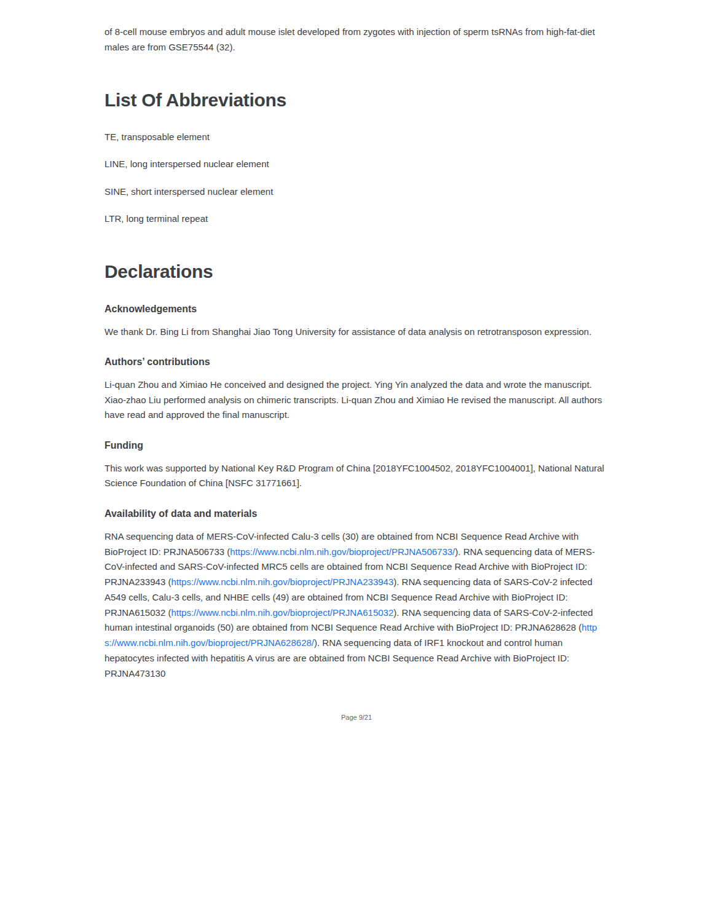of 8-cell mouse embryos and adult mouse islet developed from zygotes with injection of sperm tsRNAs from high-fat-diet males are from GSE75544 (32).
List Of Abbreviations
TE, transposable element
LINE, long interspersed nuclear element
SINE, short interspersed nuclear element
LTR, long terminal repeat
Declarations
Acknowledgements
We thank Dr. Bing Li from Shanghai Jiao Tong University for assistance of data analysis on retrotransposon expression.
Authors’ contributions
Li-quan Zhou and Ximiao He conceived and designed the project. Ying Yin analyzed the data and wrote the manuscript. Xiao-zhao Liu performed analysis on chimeric transcripts. Li-quan Zhou and Ximiao He revised the manuscript. All authors have read and approved the final manuscript.
Funding
This work was supported by National Key R&D Program of China [2018YFC1004502, 2018YFC1004001], National Natural Science Foundation of China [NSFC 31771661].
Availability of data and materials
RNA sequencing data of MERS-CoV-infected Calu-3 cells (30) are obtained from NCBI Sequence Read Archive with BioProject ID: PRJNA506733 (https://www.ncbi.nlm.nih.gov/bioproject/PRJNA506733/). RNA sequencing data of MERS-CoV-infected and SARS-CoV-infected MRC5 cells are obtained from NCBI Sequence Read Archive with BioProject ID: PRJNA233943 (https://www.ncbi.nlm.nih.gov/bioproject/PRJNA233943). RNA sequencing data of SARS-CoV-2 infected A549 cells, Calu-3 cells, and NHBE cells (49) are obtained from NCBI Sequence Read Archive with BioProject ID: PRJNA615032 (https://www.ncbi.nlm.nih.gov/bioproject/PRJNA615032). RNA sequencing data of SARS-CoV-2-infected human intestinal organoids (50) are obtained from NCBI Sequence Read Archive with BioProject ID: PRJNA628628 (https://www.ncbi.nlm.nih.gov/bioproject/PRJNA628628/). RNA sequencing data of IRF1 knockout and control human hepatocytes infected with hepatitis A virus are are obtained from NCBI Sequence Read Archive with BioProject ID: PRJNA473130
Page 9/21